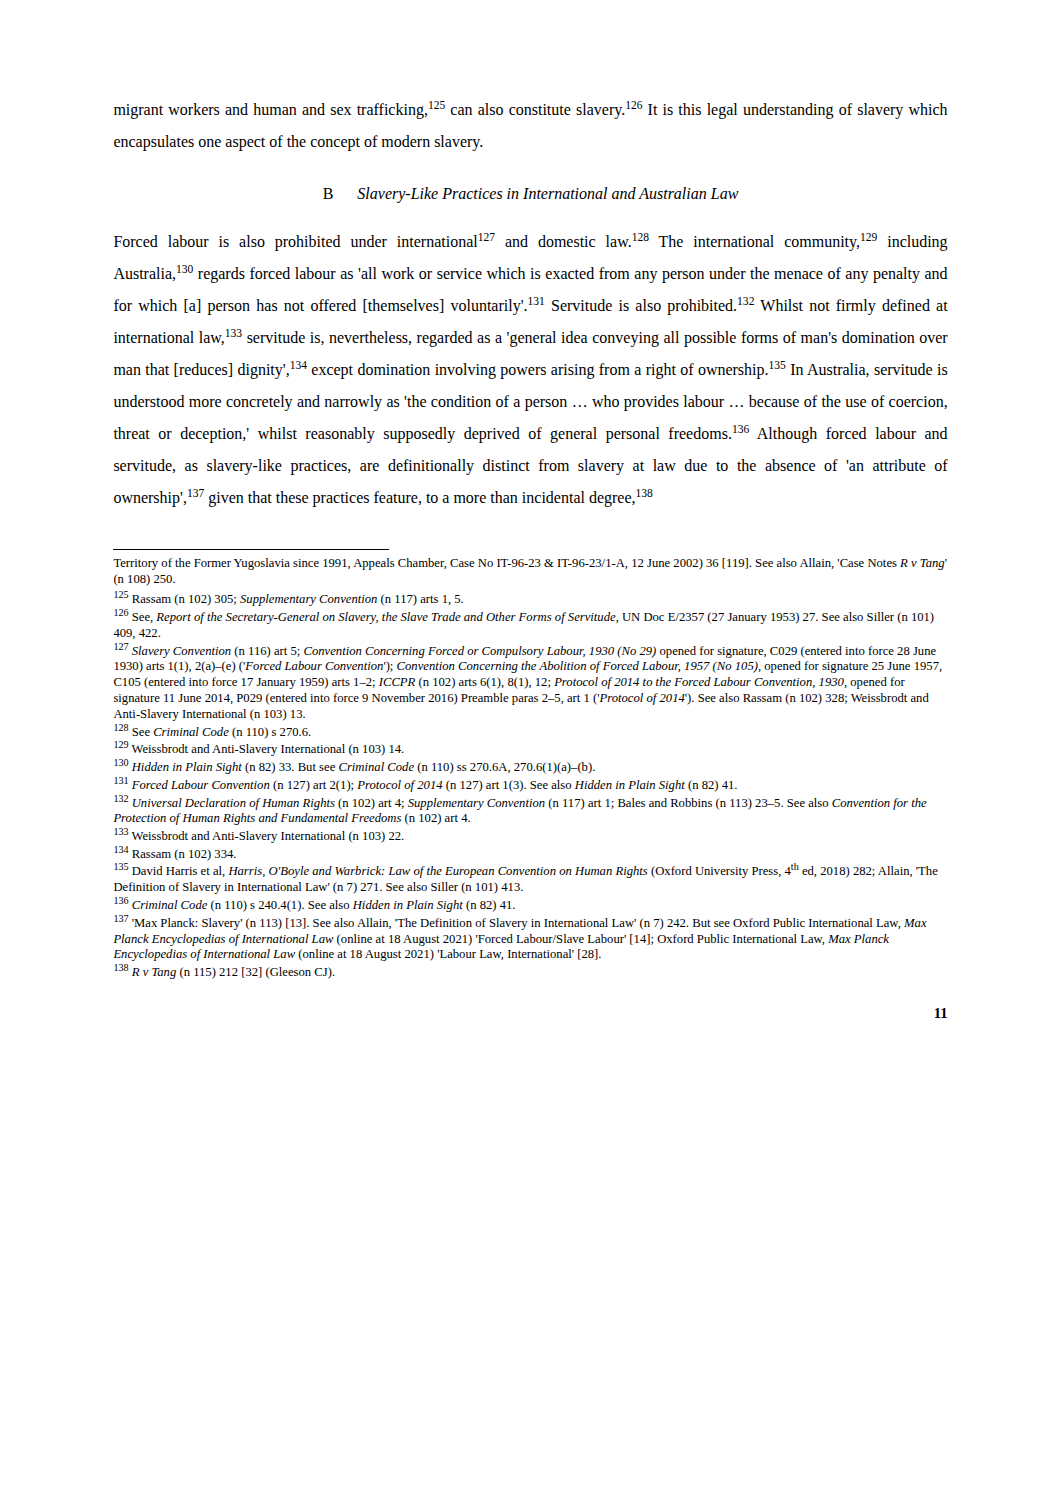migrant workers and human and sex trafficking,125 can also constitute slavery.126 It is this legal understanding of slavery which encapsulates one aspect of the concept of modern slavery.
BSlavery-Like Practices in International and Australian Law
Forced labour is also prohibited under international127 and domestic law.128 The international community,129 including Australia,130 regards forced labour as 'all work or service which is exacted from any person under the menace of any penalty and for which [a] person has not offered [themselves] voluntarily'.131 Servitude is also prohibited.132 Whilst not firmly defined at international law,133 servitude is, nevertheless, regarded as a 'general idea conveying all possible forms of man's domination over man that [reduces] dignity',134 except domination involving powers arising from a right of ownership.135 In Australia, servitude is understood more concretely and narrowly as 'the condition of a person … who provides labour … because of the use of coercion, threat or deception,' whilst reasonably supposedly deprived of general personal freedoms.136 Although forced labour and servitude, as slavery-like practices, are definitionally distinct from slavery at law due to the absence of 'an attribute of ownership',137 given that these practices feature, to a more than incidental degree,138
Territory of the Former Yugoslavia since 1991, Appeals Chamber, Case No IT-96-23 & IT-96-23/1-A, 12 June 2002) 36 [119]. See also Allain, 'Case Notes R v Tang' (n 108) 250.
125 Rassam (n 102) 305; Supplementary Convention (n 117) arts 1, 5.
126 See, Report of the Secretary-General on Slavery, the Slave Trade and Other Forms of Servitude, UN Doc E/2357 (27 January 1953) 27. See also Siller (n 101) 409, 422.
127 Slavery Convention (n 116) art 5; Convention Concerning Forced or Compulsory Labour, 1930 (No 29) opened for signature, C029 (entered into force 28 June 1930) arts 1(1), 2(a)–(e) ('Forced Labour Convention'); Convention Concerning the Abolition of Forced Labour, 1957 (No 105), opened for signature 25 June 1957, C105 (entered into force 17 January 1959) arts 1–2; ICCPR (n 102) arts 6(1), 8(1), 12; Protocol of 2014 to the Forced Labour Convention, 1930, opened for signature 11 June 2014, P029 (entered into force 9 November 2016) Preamble paras 2–5, art 1 ('Protocol of 2014'). See also Rassam (n 102) 328; Weissbrodt and Anti-Slavery International (n 103) 13.
128 See Criminal Code (n 110) s 270.6.
129 Weissbrodt and Anti-Slavery International (n 103) 14.
130 Hidden in Plain Sight (n 82) 33. But see Criminal Code (n 110) ss 270.6A, 270.6(1)(a)–(b).
131 Forced Labour Convention (n 127) art 2(1); Protocol of 2014 (n 127) art 1(3). See also Hidden in Plain Sight (n 82) 41.
132 Universal Declaration of Human Rights (n 102) art 4; Supplementary Convention (n 117) art 1; Bales and Robbins (n 113) 23–5. See also Convention for the Protection of Human Rights and Fundamental Freedoms (n 102) art 4.
133 Weissbrodt and Anti-Slavery International (n 103) 22.
134 Rassam (n 102) 334.
135 David Harris et al, Harris, O'Boyle and Warbrick: Law of the European Convention on Human Rights (Oxford University Press, 4th ed, 2018) 282; Allain, 'The Definition of Slavery in International Law' (n 7) 271. See also Siller (n 101) 413.
136 Criminal Code (n 110) s 240.4(1). See also Hidden in Plain Sight (n 82) 41.
137 'Max Planck: Slavery' (n 113) [13]. See also Allain, 'The Definition of Slavery in International Law' (n 7) 242. But see Oxford Public International Law, Max Planck Encyclopedias of International Law (online at 18 August 2021) 'Forced Labour/Slave Labour' [14]; Oxford Public International Law, Max Planck Encyclopedias of International Law (online at 18 August 2021) 'Labour Law, International' [28].
138 R v Tang (n 115) 212 [32] (Gleeson CJ).
11